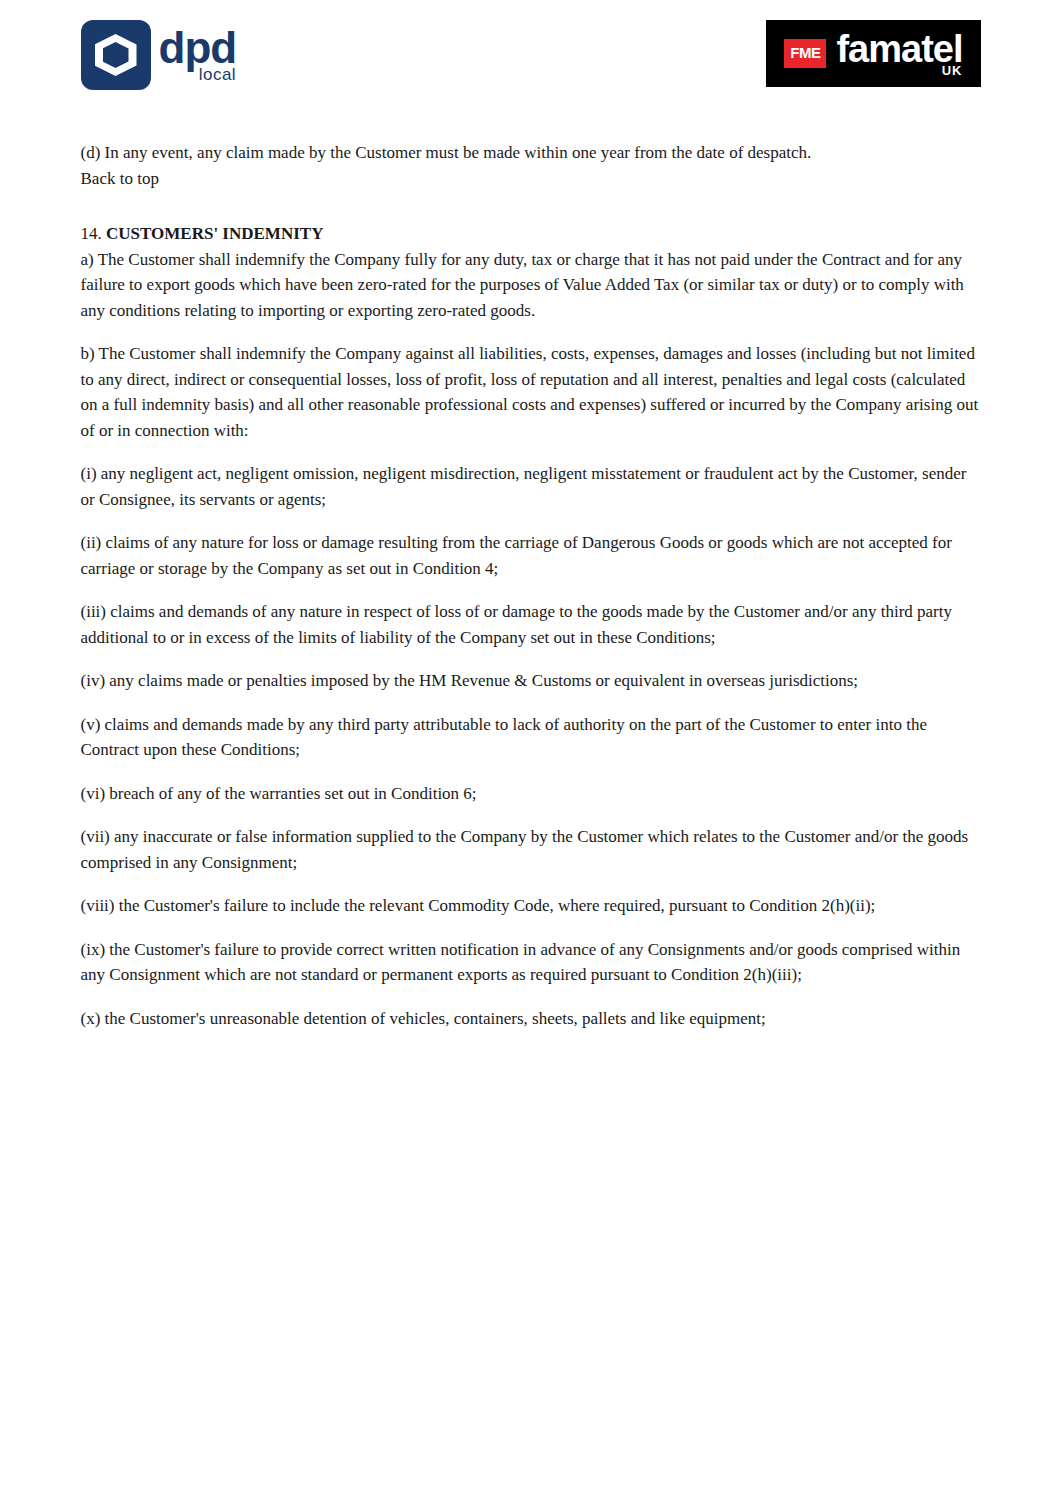dpd
local
FME famatelUK
(d) In any event, any claim made by the Customer must be made within one year from the date of despatch.
Back to top
14. CUSTOMERS' INDEMNITY
a) The Customer shall indemnify the Company fully for any duty, tax or charge that it has not paid under the Contract and for any failure to export goods which have been zero-rated for the purposes of Value Added Tax (or similar tax or duty) or to comply with any conditions relating to importing or exporting zero-rated goods.
b) The Customer shall indemnify the Company against all liabilities, costs, expenses, damages and losses (including but not limited to any direct, indirect or consequential losses, loss of profit, loss of reputation and all interest, penalties and legal costs (calculated on a full indemnity basis) and all other reasonable professional costs and expenses) suffered or incurred by the Company arising out of or in connection with:
(i) any negligent act, negligent omission, negligent misdirection, negligent misstatement or fraudulent act by the Customer, sender or Consignee, its servants or agents;
(ii) claims of any nature for loss or damage resulting from the carriage of Dangerous Goods or goods which are not accepted for carriage or storage by the Company as set out in Condition 4;
(iii) claims and demands of any nature in respect of loss of or damage to the goods made by the Customer and/or any third party additional to or in excess of the limits of liability of the Company set out in these Conditions;
(iv) any claims made or penalties imposed by the HM Revenue & Customs or equivalent in overseas jurisdictions;
(v) claims and demands made by any third party attributable to lack of authority on the part of the Customer to enter into the Contract upon these Conditions;
(vi) breach of any of the warranties set out in Condition 6;
(vii) any inaccurate or false information supplied to the Company by the Customer which relates to the Customer and/or the goods comprised in any Consignment;
(viii) the Customer's failure to include the relevant Commodity Code, where required, pursuant to Condition 2(h)(ii);
(ix) the Customer's failure to provide correct written notification in advance of any Consignments and/or goods comprised within any Consignment which are not standard or permanent exports as required pursuant to Condition 2(h)(iii);
(x) the Customer's unreasonable detention of vehicles, containers, sheets, pallets and like equipment;